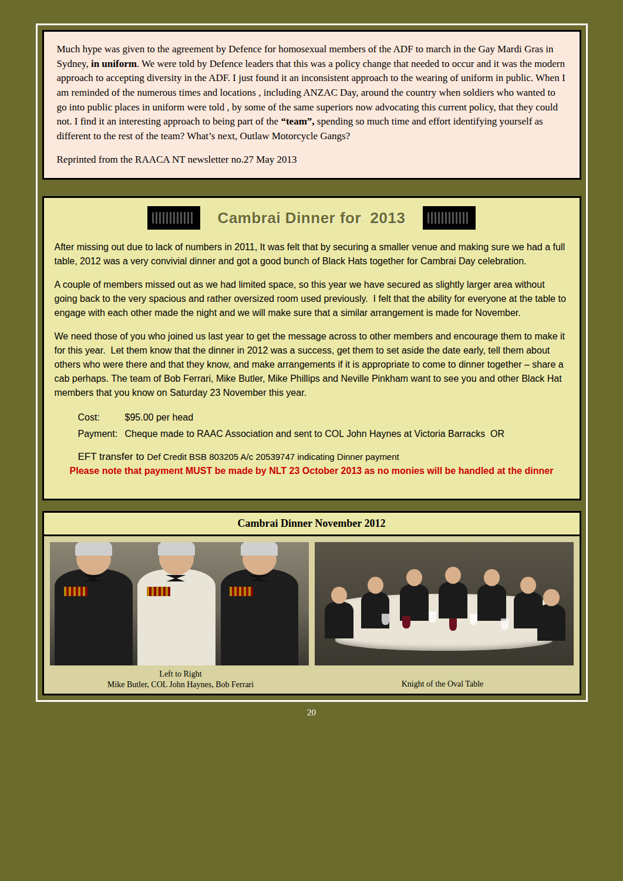Much hype was given to the agreement by Defence for homosexual members of the ADF to march in the Gay Mardi Gras in Sydney, in uniform. We were told by Defence leaders that this was a policy change that needed to occur and it was the modern approach to accepting diversity in the ADF. I just found it an inconsistent approach to the wearing of uniform in public. When I am reminded of the numerous times and locations , including ANZAC Day, around the country when soldiers who wanted to go into public places in uniform were told , by some of the same superiors now advocating this current policy, that they could not. I find it an interesting approach to being part of the “team”, spending so much time and effort identifying yourself as different to the rest of the team? What’s next, Outlaw Motorcycle Gangs?
Reprinted from the RAACA NT newsletter no.27 May 2013
Cambrai Dinner for 2013
After missing out due to lack of numbers in 2011, It was felt that by securing a smaller venue and making sure we had a full table, 2012 was a very convivial dinner and got a good bunch of Black Hats together for Cambrai Day celebration.
A couple of members missed out as we had limited space, so this year we have secured as slightly larger area without going back to the very spacious and rather oversized room used previously. I felt that the ability for everyone at the table to engage with each other made the night and we will make sure that a similar arrangement is made for November.
We need those of you who joined us last year to get the message across to other members and encourage them to make it for this year. Let them know that the dinner in 2012 was a success, get them to set aside the date early, tell them about others who were there and that they know, and make arrangements if it is appropriate to come to dinner together – share a cab perhaps. The team of Bob Ferrari, Mike Butler, Mike Phillips and Neville Pinkham want to see you and other Black Hat members that you know on Saturday 23 November this year.
Cost:$95.00 per head
Payment: Cheque made to RAAC Association and sent to COL John Haynes at Victoria Barracks OR
EFT transfer to Def Credit BSB 803205 A/c 20539747 indicating Dinner payment
Please note that payment MUST be made by NLT 23 October 2013 as no monies will be handled at the dinner
Cambrai Dinner November 2012
Left to Right
Mike Butler, COL John Haynes, Bob Ferrari
Knight of the Oval Table
20